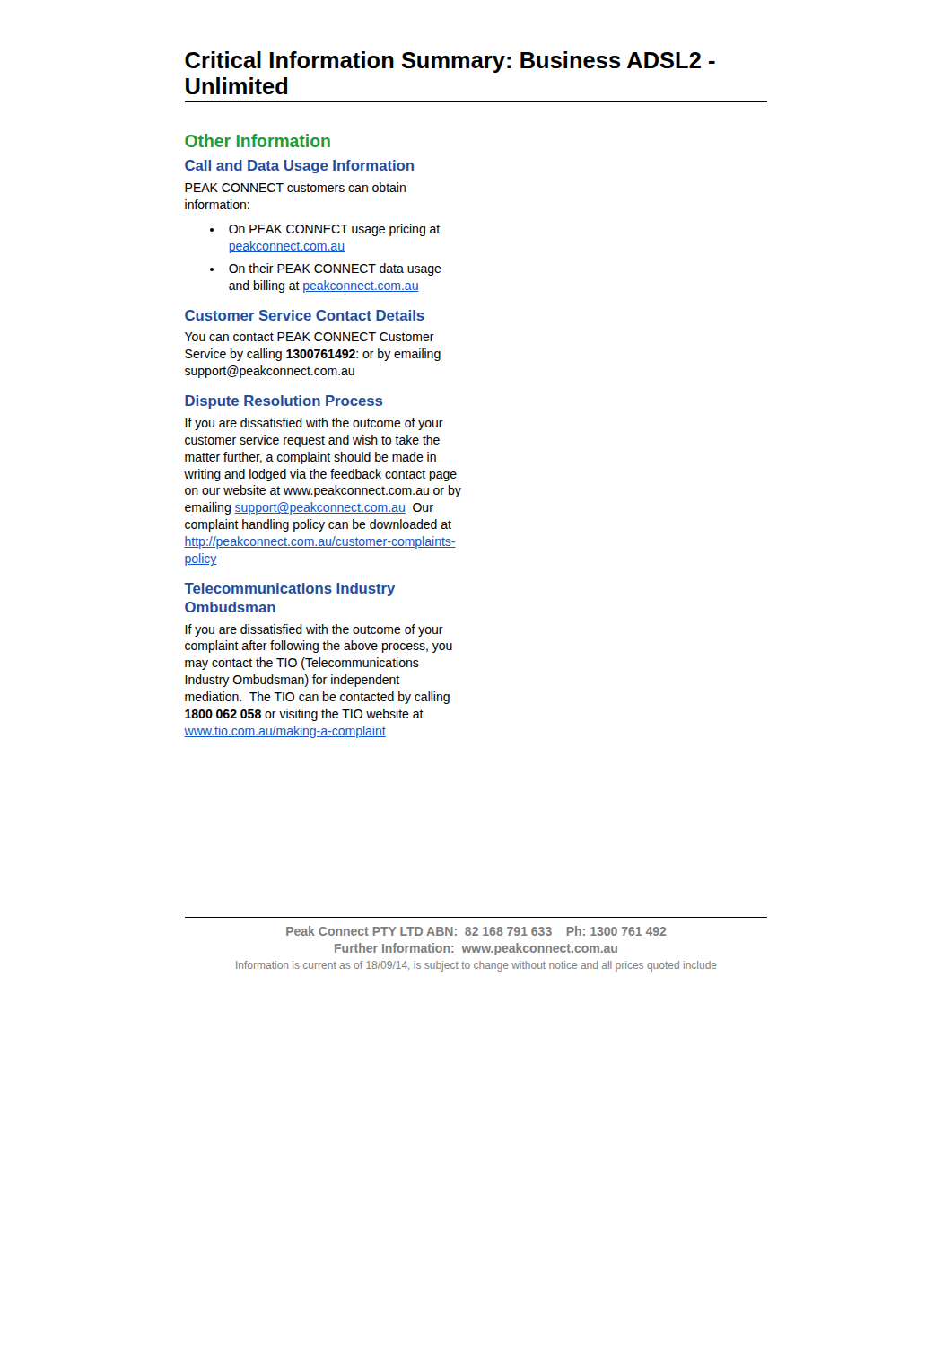Critical Information Summary: Business ADSL2 -Unlimited
Other Information
Call and Data Usage Information
PEAK CONNECT customers can obtain information:
On PEAK CONNECT usage pricing at peakconnect.com.au
On their PEAK CONNECT data usage and billing at peakconnect.com.au
Customer Service Contact Details
You can contact PEAK CONNECT Customer Service by calling 1300761492: or by emailing support@peakconnect.com.au
Dispute Resolution Process
If you are dissatisfied with the outcome of your customer service request and wish to take the matter further, a complaint should be made in writing and lodged via the feedback contact page on our website at www.peakconnect.com.au or by emailing support@peakconnect.com.au Our complaint handling policy can be downloaded at http://peakconnect.com.au/customer-complaints-policy
Telecommunications Industry Ombudsman
If you are dissatisfied with the outcome of your complaint after following the above process, you may contact the TIO (Telecommunications Industry Ombudsman) for independent mediation. The TIO can be contacted by calling 1800 062 058 or visiting the TIO website at www.tio.com.au/making-a-complaint
Peak Connect PTY LTD ABN: 82 168 791 633 Ph: 1300 761 492
Further Information: www.peakconnect.com.au
Information is current as of 18/09/14, is subject to change without notice and all prices quoted include